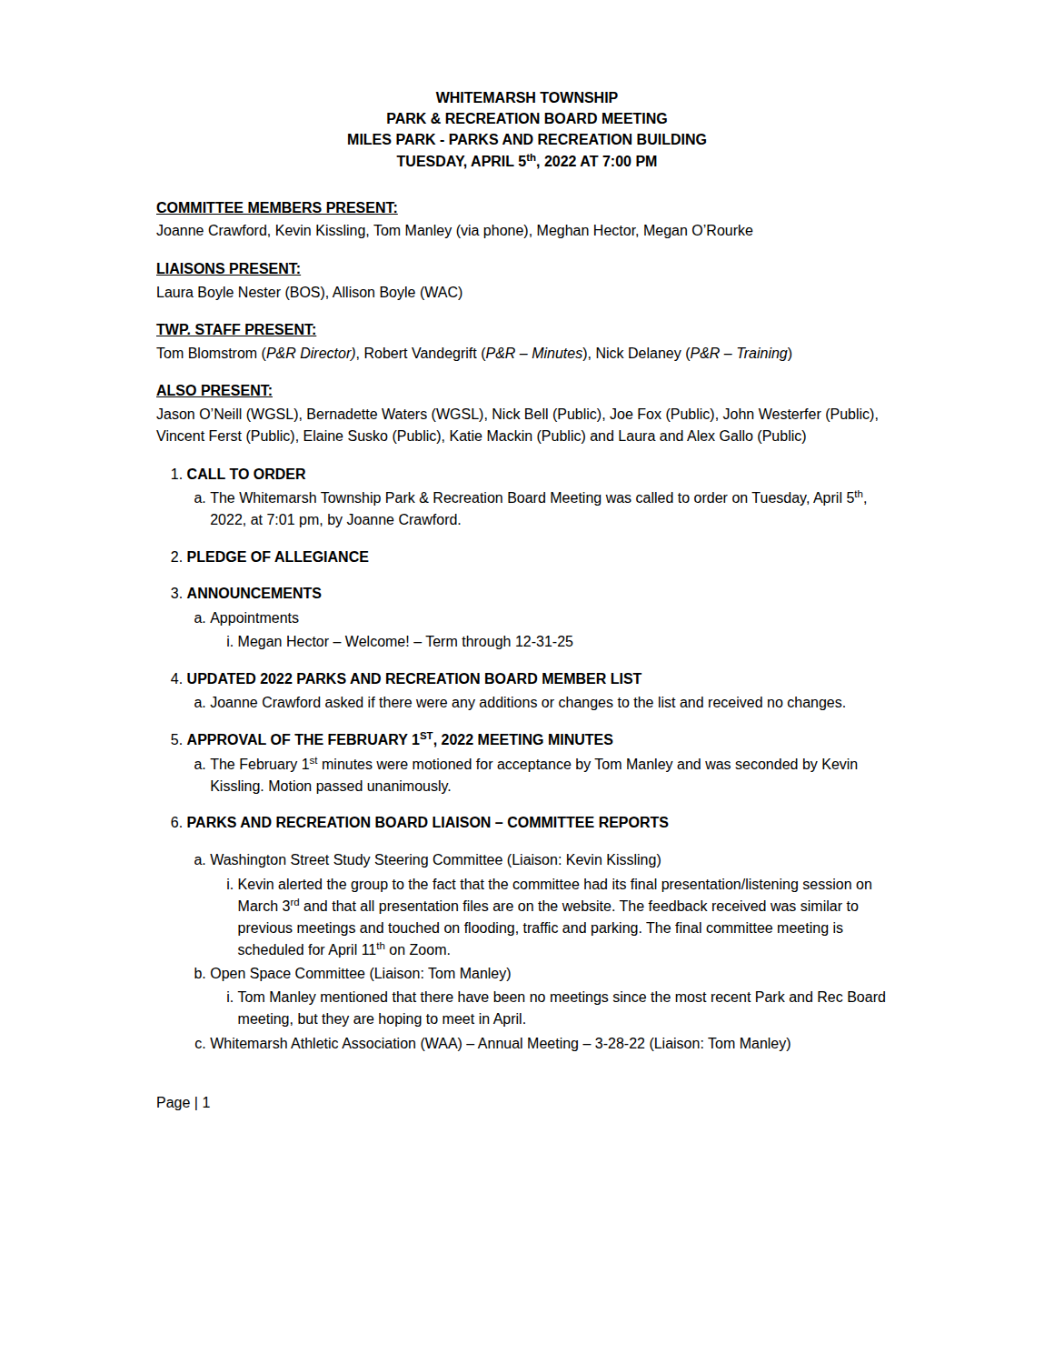WHITEMARSH TOWNSHIP
PARK & RECREATION BOARD MEETING
MILES PARK - PARKS AND RECREATION BUILDING
TUESDAY, APRIL 5th, 2022 AT 7:00 PM
Committee Members Present:
Joanne Crawford, Kevin Kissling, Tom Manley (via phone), Meghan Hector, Megan O’Rourke
Liaisons Present:
Laura Boyle Nester (BOS), Allison Boyle (WAC)
Twp. Staff Present:
Tom Blomstrom (P&R Director), Robert Vandegrift (P&R – Minutes), Nick Delaney (P&R – Training)
Also Present:
Jason O’Neill (WGSL), Bernadette Waters (WGSL), Nick Bell (Public), Joe Fox (Public), John Westerfer (Public), Vincent Ferst (Public), Elaine Susko (Public), Katie Mackin (Public) and Laura and Alex Gallo (Public)
CALL TO ORDER
The Whitemarsh Township Park & Recreation Board Meeting was called to order on Tuesday, April 5th, 2022, at 7:01 pm, by Joanne Crawford.
PLEDGE OF ALLEGIANCE
ANNOUNCEMENTS
Appointments
Megan Hector – Welcome! – Term through 12-31-25
UPDATED 2022 PARKS AND RECREATION BOARD MEMBER LIST
Joanne Crawford asked if there were any additions or changes to the list and received no changes.
APPROVAL OF THE FEBRUARY 1st, 2022 MEETING MINUTES
The February 1st minutes were motioned for acceptance by Tom Manley and was seconded by Kevin Kissling. Motion passed unanimously.
PARKS AND RECREATION BOARD LIAISON – COMMITTEE REPORTS
Washington Street Study Steering Committee (Liaison: Kevin Kissling)
Kevin alerted the group to the fact that the committee had its final presentation/listening session on March 3rd and that all presentation files are on the website. The feedback received was similar to previous meetings and touched on flooding, traffic and parking. The final committee meeting is scheduled for April 11th on Zoom.
Open Space Committee (Liaison: Tom Manley)
Tom Manley mentioned that there have been no meetings since the most recent Park and Rec Board meeting, but they are hoping to meet in April.
Whitemarsh Athletic Association (WAA) – Annual Meeting – 3-28-22 (Liaison: Tom Manley)
Page | 1